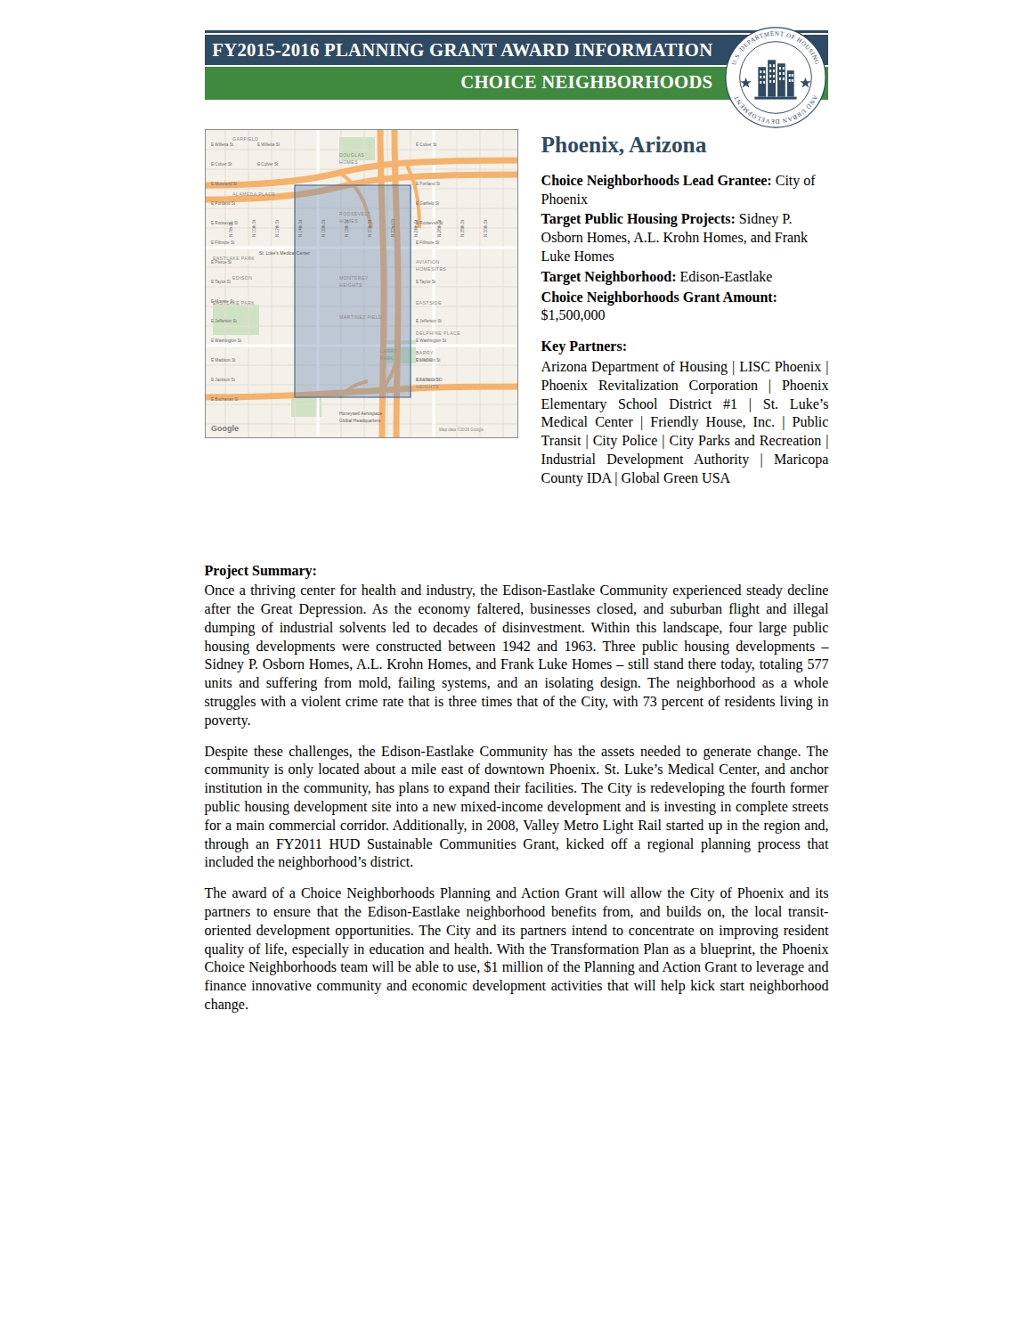U.S. DEPARTMENT OF HOUSING AND URBAN DEVELOPMENT
FY2015-2016 PLANNING GRANT AWARD INFORMATION
CHOICE NEIGHBORHOODS
E Willetta St E Willetta St E Culver St E Culver St E Moreland St E Portland St E Roosevelt St E Fillmore St E Pierce St E Taylor St E Monroe St E Jefferson St E Washington St E Madison St E Jackson St E Buchanan St E Culver St E Portland St E Garfield St E Roosevelt St E Fillmore St E Taylor St E Jefferson St E Washington St E Madison St E Jackson St N 7th St N 10th St N 12th St N 14th St N 16th St N 18th St N 20th St N 22nd St N 24th St N 26th St N 28th St N 30th St GARFIELD DOUGLAS HOMES ALAMEDA PLACE ROOSEVELT HOMES EASTLAKE PARK EDISON MONTEREY HEIGHTS AVIATION HOMESITES EASTSIDE DELPHINE PLACE BARRY PLACE SKYWOOD HEIGHTS EASTLAKE PARK MARTINEZ FIELD LARRY PARK St. Luke's Medical Center Honeywell Aerospace Global Headquarters Google Map data ©2016 Google
Phoenix, Arizona
Choice Neighborhoods Lead Grantee: City of Phoenix
Target Public Housing Projects: Sidney P. Osborn Homes, A.L. Krohn Homes, and Frank Luke Homes
Target Neighborhood: Edison-Eastlake
Choice Neighborhoods Grant Amount: $1,500,000
Key Partners:
Arizona Department of Housing | LISC Phoenix | Phoenix Revitalization Corporation | Phoenix Elementary School District #1 | St. Luke’s Medical Center | Friendly House, Inc. | Public Transit | City Police | City Parks and Recreation | Industrial Development Authority | Maricopa County IDA | Global Green USA
Project Summary:
Once a thriving center for health and industry, the Edison-Eastlake Community experienced steady decline after the Great Depression. As the economy faltered, businesses closed, and suburban flight and illegal dumping of industrial solvents led to decades of disinvestment. Within this landscape, four large public housing developments were constructed between 1942 and 1963. Three public housing developments – Sidney P. Osborn Homes, A.L. Krohn Homes, and Frank Luke Homes – still stand there today, totaling 577 units and suffering from mold, failing systems, and an isolating design. The neighborhood as a whole struggles with a violent crime rate that is three times that of the City, with 73 percent of residents living in poverty.
Despite these challenges, the Edison-Eastlake Community has the assets needed to generate change. The community is only located about a mile east of downtown Phoenix. St. Luke’s Medical Center, and anchor institution in the community, has plans to expand their facilities. The City is redeveloping the fourth former public housing development site into a new mixed-income development and is investing in complete streets for a main commercial corridor. Additionally, in 2008, Valley Metro Light Rail started up in the region and, through an FY2011 HUD Sustainable Communities Grant, kicked off a regional planning process that included the neighborhood’s district.
The award of a Choice Neighborhoods Planning and Action Grant will allow the City of Phoenix and its partners to ensure that the Edison-Eastlake neighborhood benefits from, and builds on, the local transit-oriented development opportunities. The City and its partners intend to concentrate on improving resident quality of life, especially in education and health. With the Transformation Plan as a blueprint, the Phoenix Choice Neighborhoods team will be able to use, $1 million of the Planning and Action Grant to leverage and finance innovative community and economic development activities that will help kick start neighborhood change.